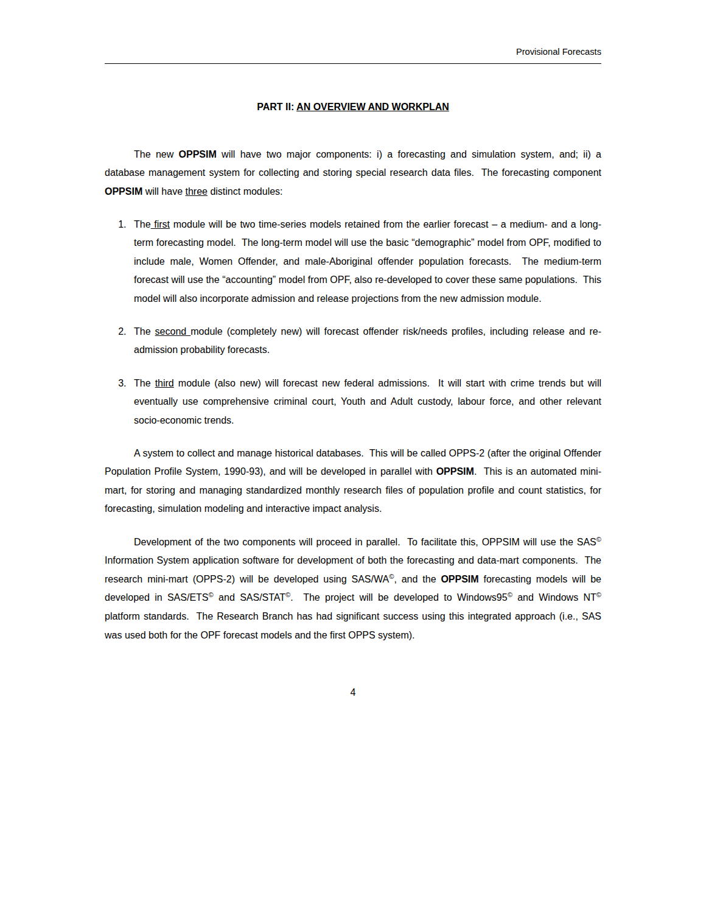Provisional Forecasts
PART II: AN OVERVIEW AND WORKPLAN
The new OPPSIM will have two major components: i) a forecasting and simulation system, and; ii) a database management system for collecting and storing special research data files. The forecasting component OPPSIM will have three distinct modules:
The first module will be two time-series models retained from the earlier forecast – a medium- and a long-term forecasting model. The long-term model will use the basic “demographic” model from OPF, modified to include male, Women Offender, and male-Aboriginal offender population forecasts. The medium-term forecast will use the “accounting” model from OPF, also re-developed to cover these same populations. This model will also incorporate admission and release projections from the new admission module.
The second module (completely new) will forecast offender risk/needs profiles, including release and re-admission probability forecasts.
The third module (also new) will forecast new federal admissions. It will start with crime trends but will eventually use comprehensive criminal court, Youth and Adult custody, labour force, and other relevant socio-economic trends.
A system to collect and manage historical databases. This will be called OPPS-2 (after the original Offender Population Profile System, 1990-93), and will be developed in parallel with OPPSIM. This is an automated mini-mart, for storing and managing standardized monthly research files of population profile and count statistics, for forecasting, simulation modeling and interactive impact analysis.
Development of the two components will proceed in parallel. To facilitate this, OPPSIM will use the SAS© Information System application software for development of both the forecasting and data-mart components. The research mini-mart (OPPS-2) will be developed using SAS/WA©, and the OPPSIM forecasting models will be developed in SAS/ETS© and SAS/STAT©. The project will be developed to Windows95© and Windows NT© platform standards. The Research Branch has had significant success using this integrated approach (i.e., SAS was used both for the OPF forecast models and the first OPPS system).
4